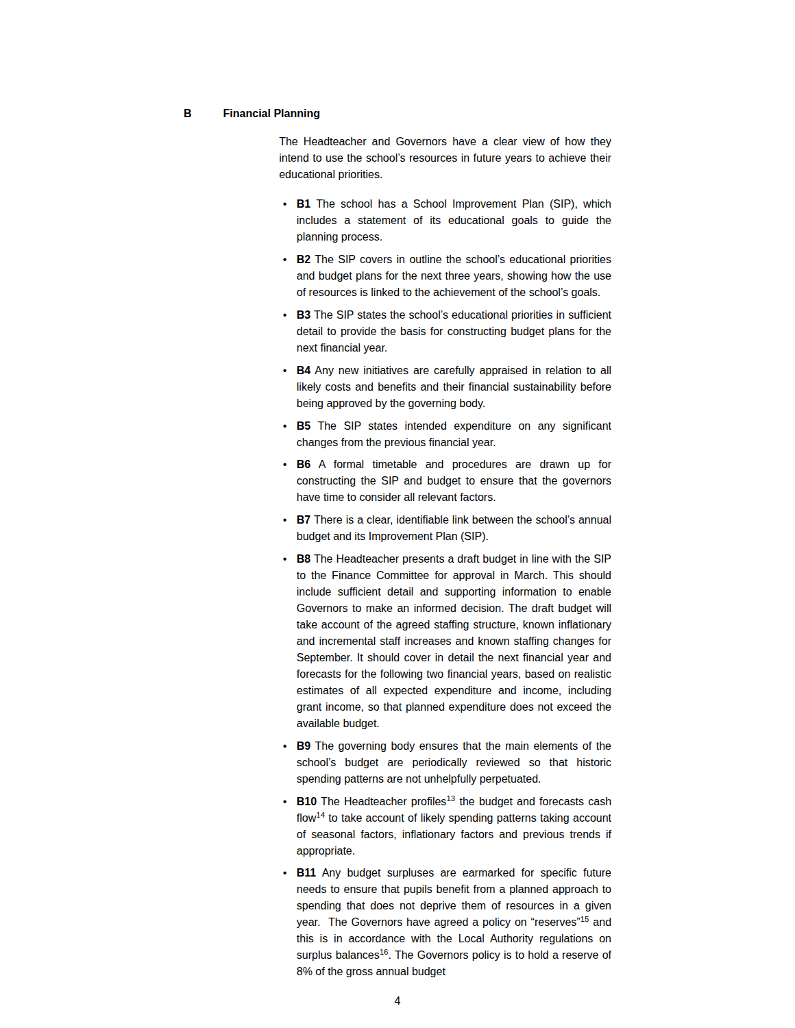B
Financial Planning
The Headteacher and Governors have a clear view of how they intend to use the school’s resources in future years to achieve their educational priorities.
B1 The school has a School Improvement Plan (SIP), which includes a statement of its educational goals to guide the planning process.
B2 The SIP covers in outline the school’s educational priorities and budget plans for the next three years, showing how the use of resources is linked to the achievement of the school’s goals.
B3 The SIP states the school’s educational priorities in sufficient detail to provide the basis for constructing budget plans for the next financial year.
B4 Any new initiatives are carefully appraised in relation to all likely costs and benefits and their financial sustainability before being approved by the governing body.
B5 The SIP states intended expenditure on any significant changes from the previous financial year.
B6 A formal timetable and procedures are drawn up for constructing the SIP and budget to ensure that the governors have time to consider all relevant factors.
B7 There is a clear, identifiable link between the school’s annual budget and its Improvement Plan (SIP).
B8 The Headteacher presents a draft budget in line with the SIP to the Finance Committee for approval in March. This should include sufficient detail and supporting information to enable Governors to make an informed decision. The draft budget will take account of the agreed staffing structure, known inflationary and incremental staff increases and known staffing changes for September. It should cover in detail the next financial year and forecasts for the following two financial years, based on realistic estimates of all expected expenditure and income, including grant income, so that planned expenditure does not exceed the available budget.
B9 The governing body ensures that the main elements of the school’s budget are periodically reviewed so that historic spending patterns are not unhelpfully perpetuated.
B10 The Headteacher profiles13 the budget and forecasts cash flow14 to take account of likely spending patterns taking account of seasonal factors, inflationary factors and previous trends if appropriate.
B11 Any budget surpluses are earmarked for specific future needs to ensure that pupils benefit from a planned approach to spending that does not deprive them of resources in a given year. The Governors have agreed a policy on “reserves”15 and this is in accordance with the Local Authority regulations on surplus balances16. The Governors policy is to hold a reserve of 8% of the gross annual budget
4